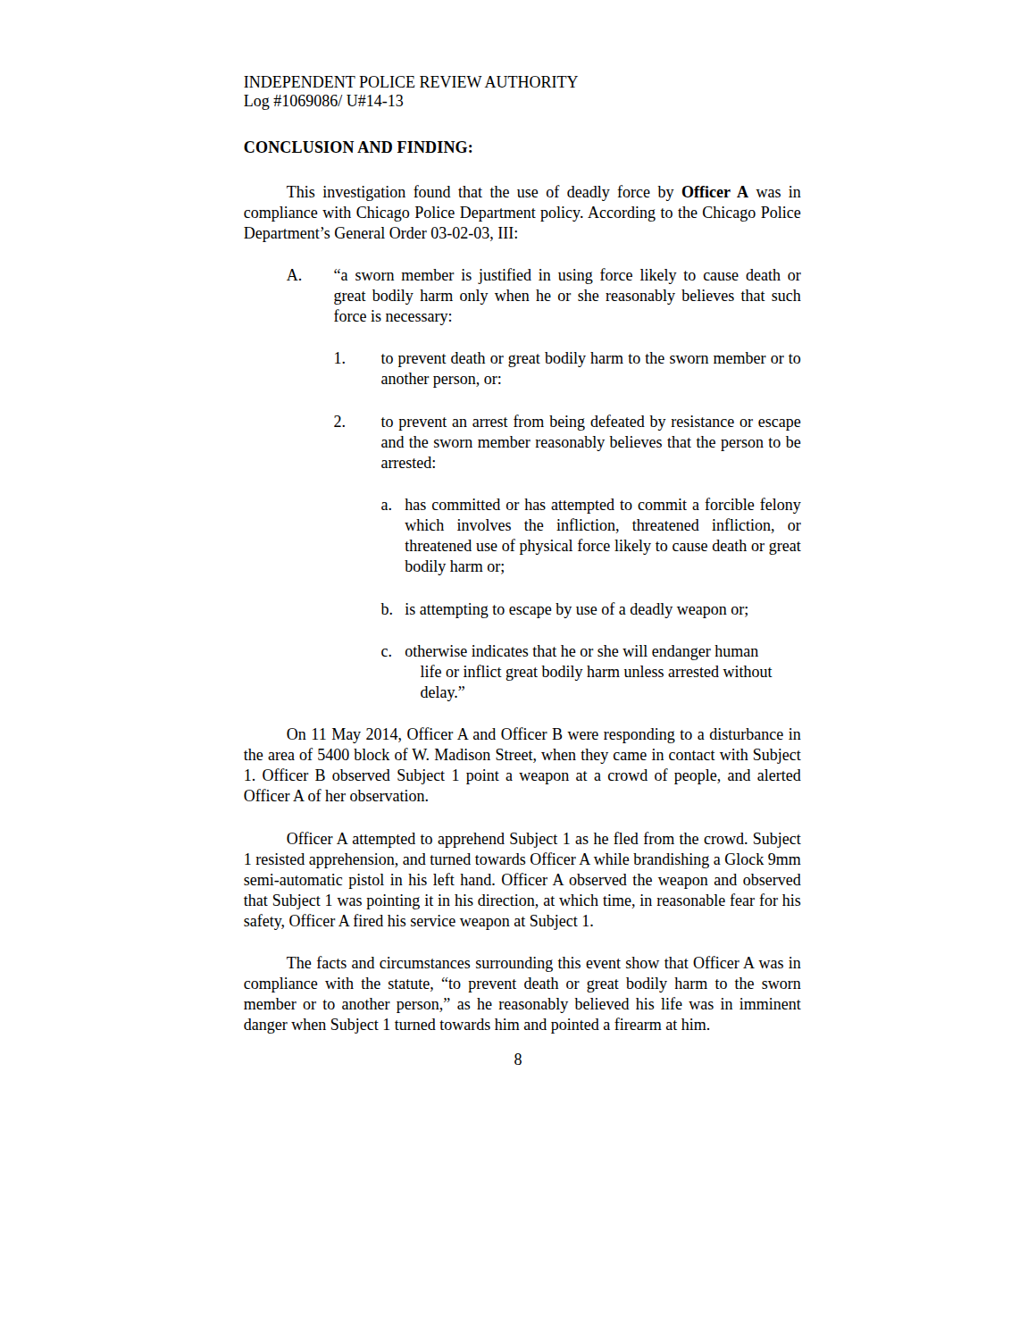INDEPENDENT POLICE REVIEW AUTHORITY
Log #1069086/ U#14-13
CONCLUSION AND FINDING:
This investigation found that the use of deadly force by Officer A was in compliance with Chicago Police Department policy. According to the Chicago Police Department’s General Order 03-02-03, III:
A.
“a sworn member is justified in using force likely to cause death or great bodily harm only when he or she reasonably believes that such force is necessary:
1.
to prevent death or great bodily harm to the sworn member or to another person, or:
2.
to prevent an arrest from being defeated by resistance or escape and the sworn member reasonably believes that the person to be arrested:
a.
has committed or has attempted to commit a forcible felony which involves the infliction, threatened infliction, or threatened use of physical force likely to cause death or great bodily harm or;
b.
is attempting to escape by use of a deadly weapon or;
c.
otherwise indicates that he or she will endanger humanlife or inflict great bodily harm unless arrested without delay.”
On 11 May 2014, Officer A and Officer B were responding to a disturbance in the area of 5400 block of W. Madison Street, when they came in contact with Subject 1. Officer B observed Subject 1 point a weapon at a crowd of people, and alerted Officer A of her observation.
Officer A attempted to apprehend Subject 1 as he fled from the crowd. Subject 1 resisted apprehension, and turned towards Officer A while brandishing a Glock 9mm semi-automatic pistol in his left hand. Officer A observed the weapon and observed that Subject 1 was pointing it in his direction, at which time, in reasonable fear for his safety, Officer A fired his service weapon at Subject 1.
The facts and circumstances surrounding this event show that Officer A was in compliance with the statute, “to prevent death or great bodily harm to the sworn member or to another person,” as he reasonably believed his life was in imminent danger when Subject 1 turned towards him and pointed a firearm at him.
8